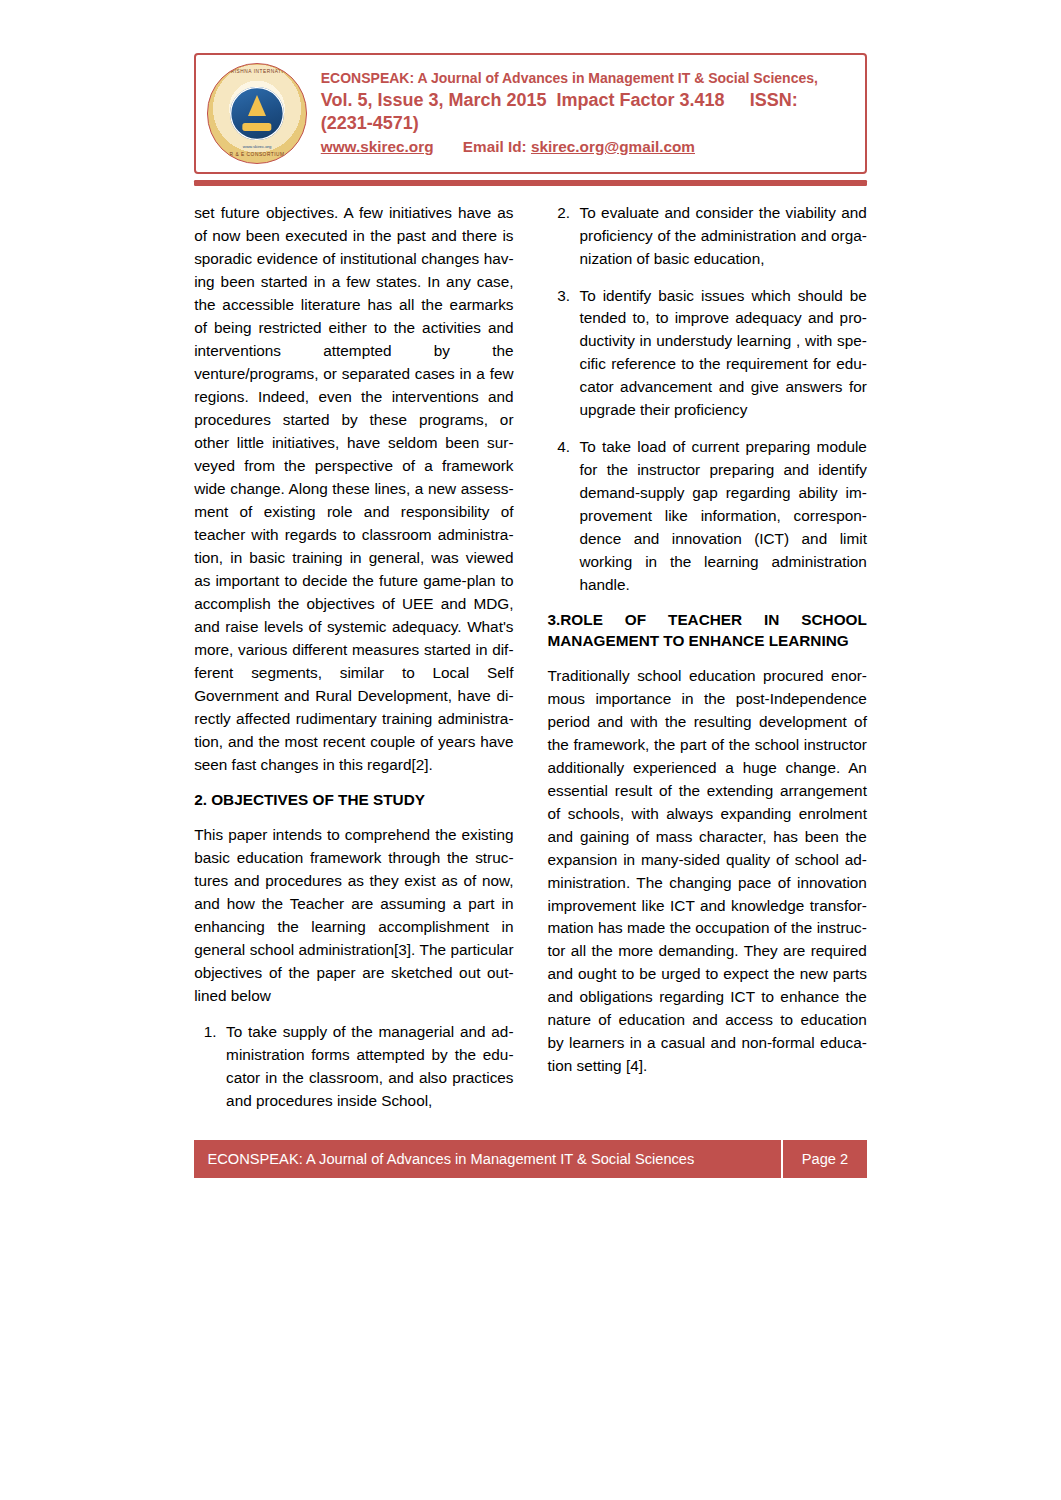Sri Krishna International R & E Consortium
www.skirec.org
ECONSPEAK: A Journal of Advances in Management IT & Social Sciences,
Vol. 5, Issue 3, March 2015 Impact Factor 3.418 ISSN: (2231-4571)
www.skirec.org Email Id: skirec.org@gmail.com
set future objectives. A few initiatives have as of now been executed in the past and there is sporadic evidence of institutional changes having been started in a few states. In any case, the accessible literature has all the earmarks of being restricted either to the activities and interventions attempted by the venture/programs, or separated cases in a few regions. Indeed, even the interventions and procedures started by these programs, or other little initiatives, have seldom been surveyed from the perspective of a framework wide change. Along these lines, a new assessment of existing role and responsibility of teacher with regards to classroom administration, in basic training in general, was viewed as important to decide the future game-plan to accomplish the objectives of UEE and MDG, and raise levels of systemic adequacy. What's more, various different measures started in different segments, similar to Local Self Government and Rural Development, have directly affected rudimentary training administration, and the most recent couple of years have seen fast changes in this regard[2].
2. OBJECTIVES OF THE STUDY
This paper intends to comprehend the existing basic education framework through the structures and procedures as they exist as of now, and how the Teacher are assuming a part in enhancing the learning accomplishment in general school administration[3]. The particular objectives of the paper are sketched out outlined below
To take supply of the managerial and administration forms attempted by the educator in the classroom, and also practices and procedures inside School,
To evaluate and consider the viability and proficiency of the administration and organization of basic education,
To identify basic issues which should be tended to, to improve adequacy and productivity in understudy learning , with specific reference to the requirement for educator advancement and give answers for upgrade their proficiency
To take load of current preparing module for the instructor preparing and identify demand-supply gap regarding ability improvement like information, correspondence and innovation (ICT) and limit working in the learning administration handle.
3.ROLE OF TEACHER IN SCHOOL MANAGEMENT TO ENHANCE LEARNING
Traditionally school education procured enormous importance in the post-Independence period and with the resulting development of the framework, the part of the school instructor additionally experienced a huge change. An essential result of the extending arrangement of schools, with always expanding enrolment and gaining of mass character, has been the expansion in many-sided quality of school administration. The changing pace of innovation improvement like ICT and knowledge transformation has made the occupation of the instructor all the more demanding. They are required and ought to be urged to expect the new parts and obligations regarding ICT to enhance the nature of education and access to education by learners in a casual and non-formal education setting [4].
ECONSPEAK: A Journal of Advances in Management IT & Social Sciences
Page 2